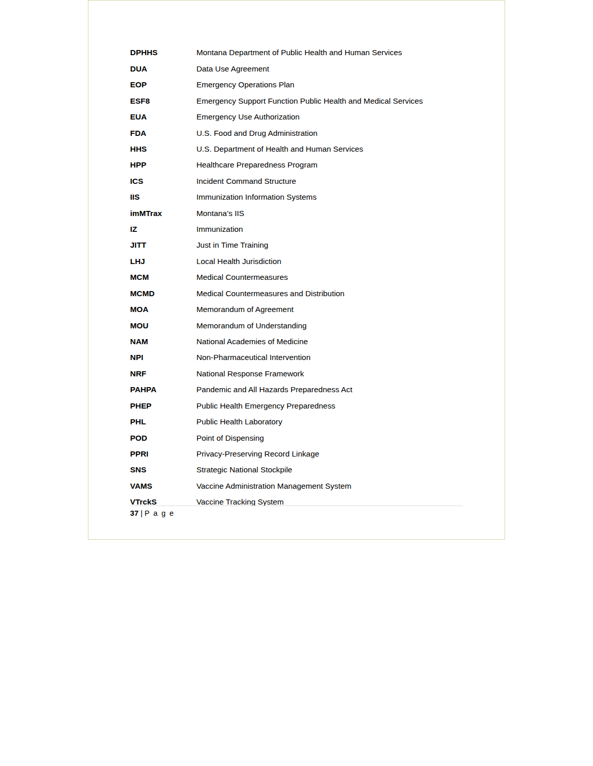DPHHS
Montana Department of Public Health and Human Services
DUA
Data Use Agreement
EOP
Emergency Operations Plan
ESF8
Emergency Support Function Public Health and Medical Services
EUA
Emergency Use Authorization
FDA
U.S. Food and Drug Administration
HHS
U.S. Department of Health and Human Services
HPP
Healthcare Preparedness Program
ICS
Incident Command Structure
IIS
Immunization Information Systems
imMTrax
Montana’s IIS
IZ
Immunization
JITT
Just in Time Training
LHJ
Local Health Jurisdiction
MCM
Medical Countermeasures
MCMD
Medical Countermeasures and Distribution
MOA
Memorandum of Agreement
MOU
Memorandum of Understanding
NAM
National Academies of Medicine
NPI
Non-Pharmaceutical Intervention
NRF
National Response Framework
PAHPA
Pandemic and All Hazards Preparedness Act
PHEP
Public Health Emergency Preparedness
PHL
Public Health Laboratory
POD
Point of Dispensing
PPRI
Privacy-Preserving Record Linkage
SNS
Strategic National Stockpile
VAMS
Vaccine Administration Management System
VTrckS
Vaccine Tracking System
37 | P a g e